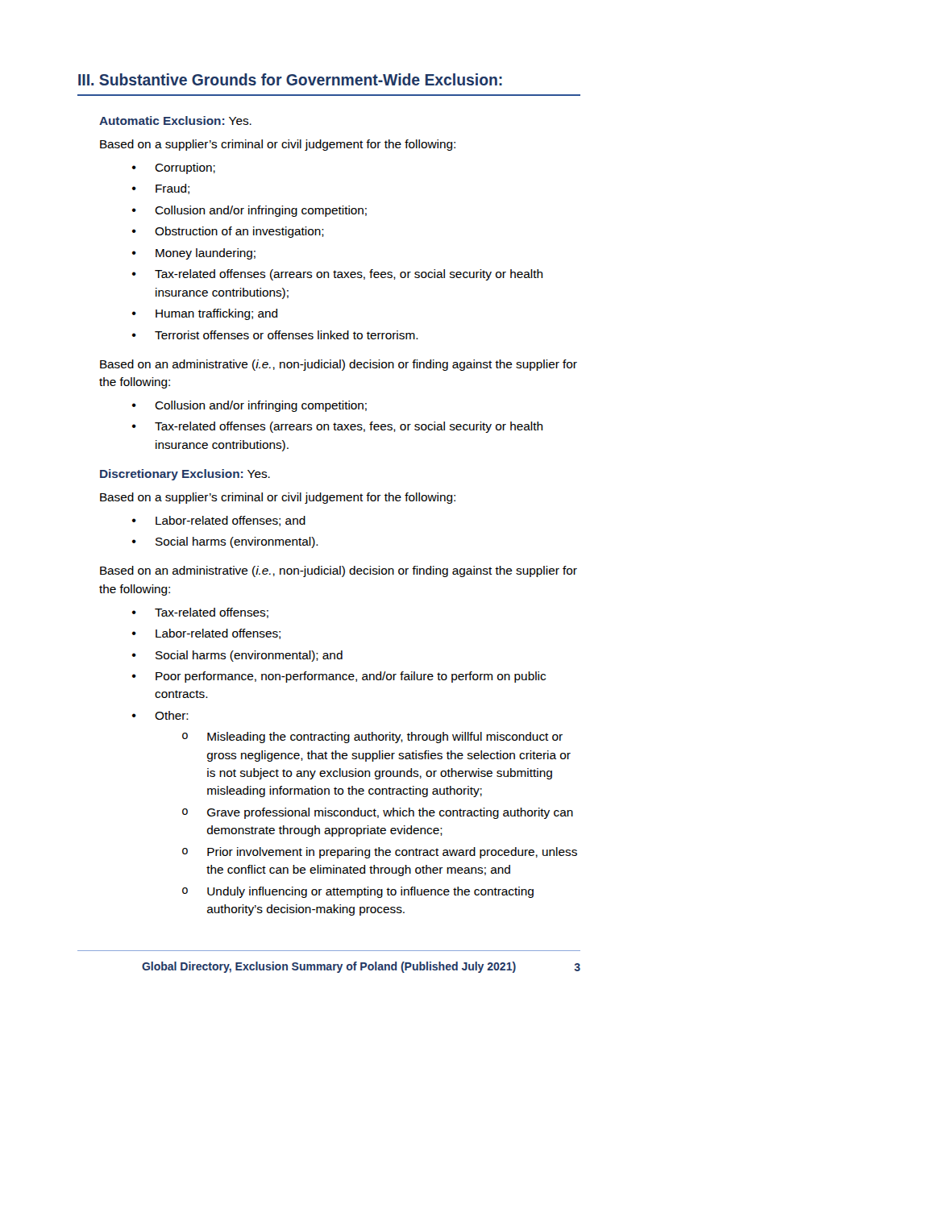III. Substantive Grounds for Government-Wide Exclusion:
Automatic Exclusion: Yes.
Based on a supplier’s criminal or civil judgement for the following:
Corruption;
Fraud;
Collusion and/or infringing competition;
Obstruction of an investigation;
Money laundering;
Tax-related offenses (arrears on taxes, fees, or social security or health insurance contributions);
Human trafficking; and
Terrorist offenses or offenses linked to terrorism.
Based on an administrative (i.e., non-judicial) decision or finding against the supplier for the following:
Collusion and/or infringing competition;
Tax-related offenses (arrears on taxes, fees, or social security or health insurance contributions).
Discretionary Exclusion: Yes.
Based on a supplier’s criminal or civil judgement for the following:
Labor-related offenses; and
Social harms (environmental).
Based on an administrative (i.e., non-judicial) decision or finding against the supplier for the following:
Tax-related offenses;
Labor-related offenses;
Social harms (environmental); and
Poor performance, non-performance, and/or failure to perform on public contracts.
Other:
Misleading the contracting authority, through willful misconduct or gross negligence, that the supplier satisfies the selection criteria or is not subject to any exclusion grounds, or otherwise submitting misleading information to the contracting authority;
Grave professional misconduct, which the contracting authority can demonstrate through appropriate evidence;
Prior involvement in preparing the contract award procedure, unless the conflict can be eliminated through other means; and
Unduly influencing or attempting to influence the contracting authority’s decision-making process.
Global Directory, Exclusion Summary of Poland (Published July 2021) 3